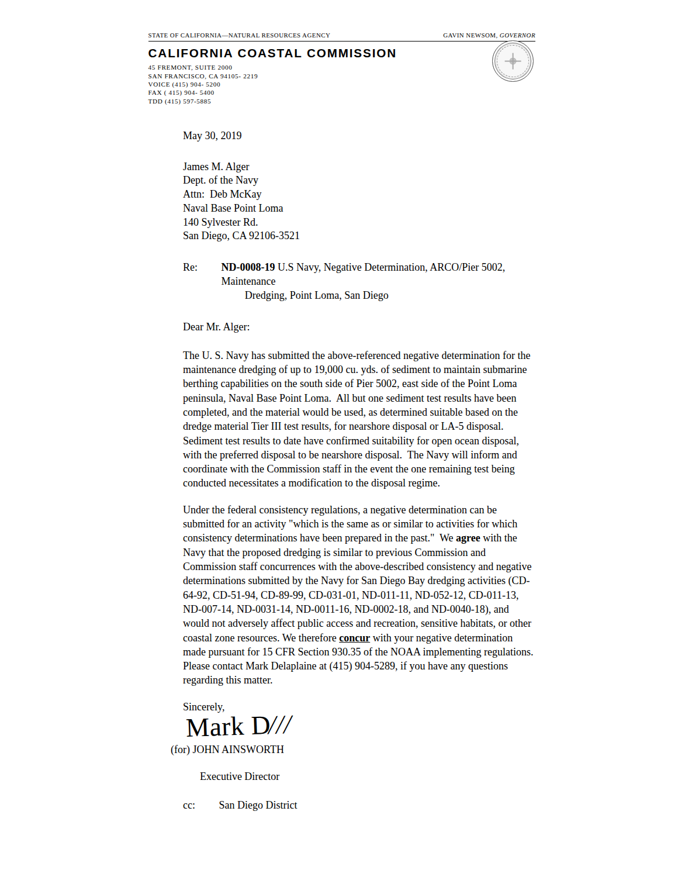State of California—Natural Resources Agency Gavin Newsom, Governor
CALIFORNIA COASTAL COMMISSION
45 Fremont, Suite 2000
San Francisco, CA 94105- 2219
Voice (415) 904- 5200
Fax ( 415) 904- 5400
TDD (415) 597-5885
May 30, 2019
James M. Alger
Dept. of the Navy
Attn: Deb McKay
Naval Base Point Loma
140 Sylvester Rd.
San Diego, CA 92106-3521
Re:
ND-0008-19 U.S Navy, Negative Determination, ARCO/Pier 5002, Maintenance
Dredging, Point Loma, San Diego
Dear Mr. Alger:
The U. S. Navy has submitted the above-referenced negative determination for the maintenance dredging of up to 19,000 cu. yds. of sediment to maintain submarine berthing capabilities on the south side of Pier 5002, east side of the Point Loma peninsula, Naval Base Point Loma. All but one sediment test results have been completed, and the material would be used, as determined suitable based on the dredge material Tier III test results, for nearshore disposal or LA-5 disposal. Sediment test results to date have confirmed suitability for open ocean disposal, with the preferred disposal to be nearshore disposal. The Navy will inform and coordinate with the Commission staff in the event the one remaining test being conducted necessitates a modification to the disposal regime.
Under the federal consistency regulations, a negative determination can be submitted for an activity "which is the same as or similar to activities for which consistency determinations have been prepared in the past." We agree with the Navy that the proposed dredging is similar to previous Commission and Commission staff concurrences with the above-described consistency and negative determinations submitted by the Navy for San Diego Bay dredging activities (CD-64-92, CD-51-94, CD-89-99, CD-031-01, ND-011-11, ND-052-12, CD-011-13, ND-007-14, ND-0031-14, ND-0011-16, ND-0002-18, and ND-0040-18), and would not adversely affect public access and recreation, sensitive habitats, or other coastal zone resources. We therefore concur with your negative determination made pursuant for 15 CFR Section 930.35 of the NOAA implementing regulations. Please contact Mark Delaplaine at (415) 904-5289, if you have any questions regarding this matter.
Sincerely,
Mark D///
(for) JOHN AINSWORTH
Executive Director
cc: San Diego District